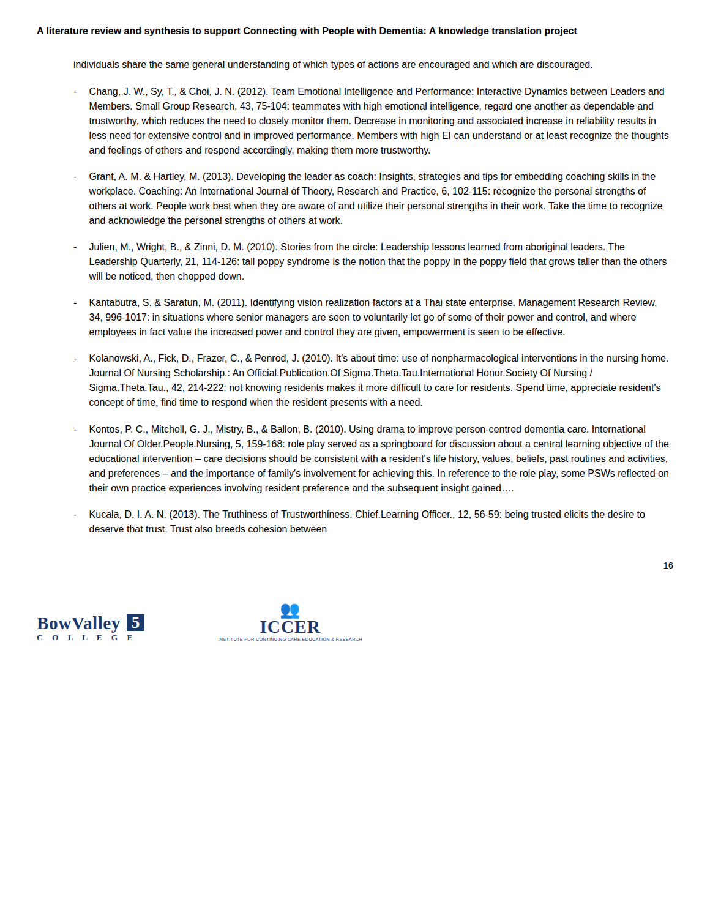A literature review and synthesis to support Connecting with People with Dementia: A knowledge translation project
individuals share the same general understanding of which types of actions are encouraged and which are discouraged.
Chang, J. W., Sy, T., & Choi, J. N. (2012). Team Emotional Intelligence and Performance: Interactive Dynamics between Leaders and Members. Small Group Research, 43, 75-104: teammates with high emotional intelligence, regard one another as dependable and trustworthy, which reduces the need to closely monitor them. Decrease in monitoring and associated increase in reliability results in less need for extensive control and in improved performance. Members with high EI can understand or at least recognize the thoughts and feelings of others and respond accordingly, making them more trustworthy.
Grant, A. M. & Hartley, M. (2013). Developing the leader as coach: Insights, strategies and tips for embedding coaching skills in the workplace. Coaching: An International Journal of Theory, Research and Practice, 6, 102-115: recognize the personal strengths of others at work. People work best when they are aware of and utilize their personal strengths in their work. Take the time to recognize and acknowledge the personal strengths of others at work.
Julien, M., Wright, B., & Zinni, D. M. (2010). Stories from the circle: Leadership lessons learned from aboriginal leaders. The Leadership Quarterly, 21, 114-126: tall poppy syndrome is the notion that the poppy in the poppy field that grows taller than the others will be noticed, then chopped down.
Kantabutra, S. & Saratun, M. (2011). Identifying vision realization factors at a Thai state enterprise. Management Research Review, 34, 996-1017: in situations where senior managers are seen to voluntarily let go of some of their power and control, and where employees in fact value the increased power and control they are given, empowerment is seen to be effective.
Kolanowski, A., Fick, D., Frazer, C., & Penrod, J. (2010). It's about time: use of nonpharmacological interventions in the nursing home. Journal Of Nursing Scholarship.: An Official.Publication.Of Sigma.Theta.Tau.International Honor.Society Of Nursing / Sigma.Theta.Tau., 42, 214-222: not knowing residents makes it more difficult to care for residents. Spend time, appreciate resident's concept of time, find time to respond when the resident presents with a need.
Kontos, P. C., Mitchell, G. J., Mistry, B., & Ballon, B. (2010). Using drama to improve person-centred dementia care. International Journal Of Older.People.Nursing, 5, 159-168: role play served as a springboard for discussion about a central learning objective of the educational intervention – care decisions should be consistent with a resident's life history, values, beliefs, past routines and activities, and preferences – and the importance of family's involvement for achieving this. In reference to the role play, some PSWs reflected on their own practice experiences involving resident preference and the subsequent insight gained….
Kucala, D. I. A. N. (2013). The Truthiness of Trustworthiness. Chief.Learning Officer., 12, 56-59: being trusted elicits the desire to deserve that trust. Trust also breeds cohesion between
16
BowValley 5 C O L L E G E
👥
ICCER
INSTITUTE FOR CONTINUING CARE EDUCATION & RESEARCH